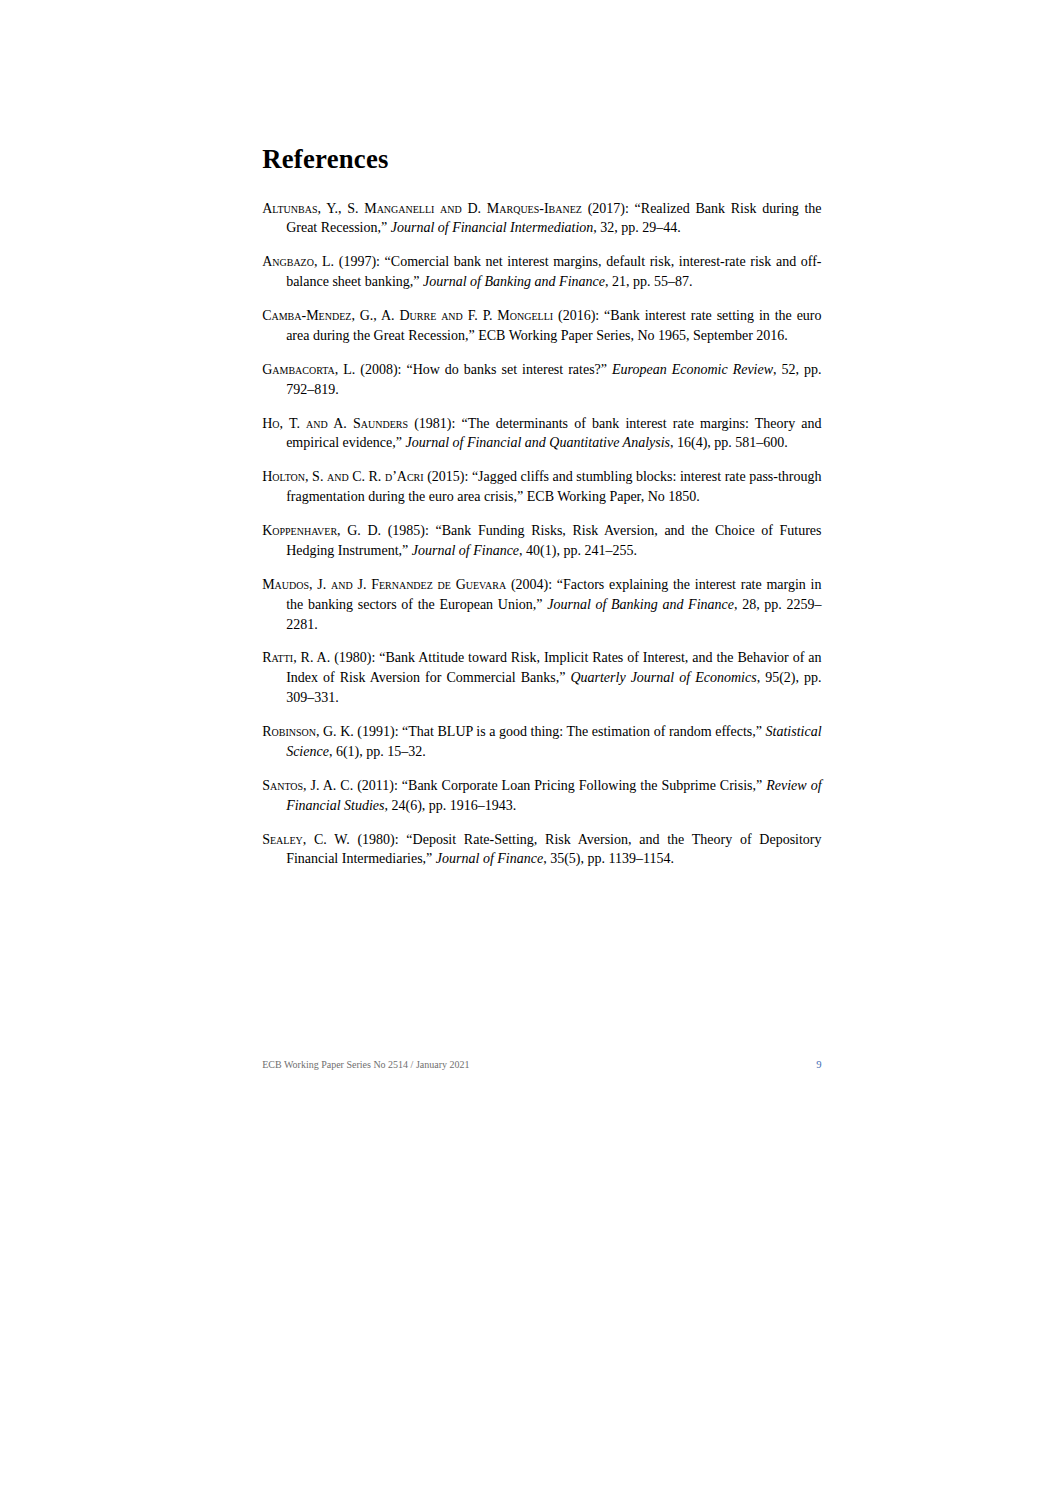References
Altunbas, Y., S. Manganelli and D. Marques-Ibanez (2017): “Realized Bank Risk during the Great Recession,” Journal of Financial Intermediation, 32, pp. 29–44.
Angbazo, L. (1997): “Comercial bank net interest margins, default risk, interest-rate risk and off-balance sheet banking,” Journal of Banking and Finance, 21, pp. 55–87.
Camba-Mendez, G., A. Durre and F. P. Mongelli (2016): “Bank interest rate setting in the euro area during the Great Recession,” ECB Working Paper Series, No 1965, September 2016.
Gambacorta, L. (2008): “How do banks set interest rates?” European Economic Review, 52, pp. 792–819.
Ho, T. and A. Saunders (1981): “The determinants of bank interest rate margins: Theory and empirical evidence,” Journal of Financial and Quantitative Analysis, 16(4), pp. 581–600.
Holton, S. and C. R. d’Acri (2015): “Jagged cliffs and stumbling blocks: interest rate pass-through fragmentation during the euro area crisis,” ECB Working Paper, No 1850.
Koppenhaver, G. D. (1985): “Bank Funding Risks, Risk Aversion, and the Choice of Futures Hedging Instrument,” Journal of Finance, 40(1), pp. 241–255.
Maudos, J. and J. Fernandez de Guevara (2004): “Factors explaining the interest rate margin in the banking sectors of the European Union,” Journal of Banking and Finance, 28, pp. 2259–2281.
Ratti, R. A. (1980): “Bank Attitude toward Risk, Implicit Rates of Interest, and the Behavior of an Index of Risk Aversion for Commercial Banks,” Quarterly Journal of Economics, 95(2), pp. 309–331.
Robinson, G. K. (1991): “That BLUP is a good thing: The estimation of random effects,” Statistical Science, 6(1), pp. 15–32.
Santos, J. A. C. (2011): “Bank Corporate Loan Pricing Following the Subprime Crisis,” Review of Financial Studies, 24(6), pp. 1916–1943.
Sealey, C. W. (1980): “Deposit Rate-Setting, Risk Aversion, and the Theory of Depository Financial Intermediaries,” Journal of Finance, 35(5), pp. 1139–1154.
ECB Working Paper Series No 2514 / January 2021 9